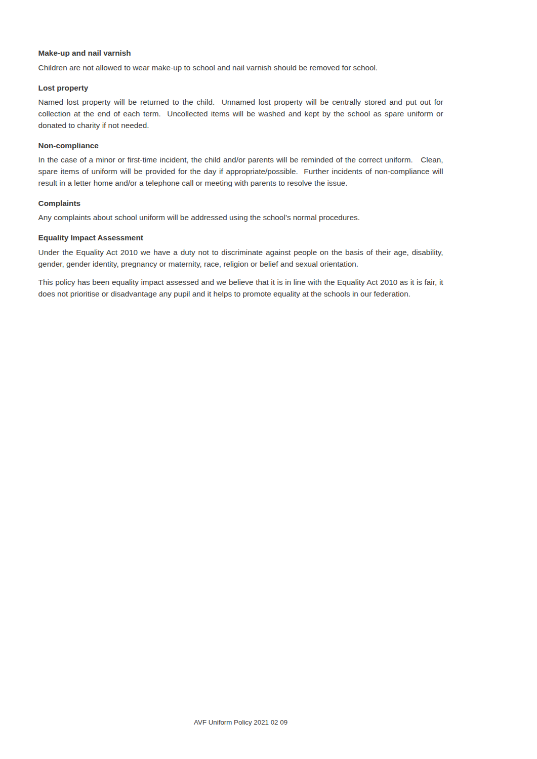Make-up and nail varnish
Children are not allowed to wear make-up to school and nail varnish should be removed for school.
Lost property
Named lost property will be returned to the child. Unnamed lost property will be centrally stored and put out for collection at the end of each term. Uncollected items will be washed and kept by the school as spare uniform or donated to charity if not needed.
Non-compliance
In the case of a minor or first-time incident, the child and/or parents will be reminded of the correct uniform. Clean, spare items of uniform will be provided for the day if appropriate/possible. Further incidents of non-compliance will result in a letter home and/or a telephone call or meeting with parents to resolve the issue.
Complaints
Any complaints about school uniform will be addressed using the school’s normal procedures.
Equality Impact Assessment
Under the Equality Act 2010 we have a duty not to discriminate against people on the basis of their age, disability, gender, gender identity, pregnancy or maternity, race, religion or belief and sexual orientation.
This policy has been equality impact assessed and we believe that it is in line with the Equality Act 2010 as it is fair, it does not prioritise or disadvantage any pupil and it helps to promote equality at the schools in our federation.
AVF Uniform Policy 2021 02 09